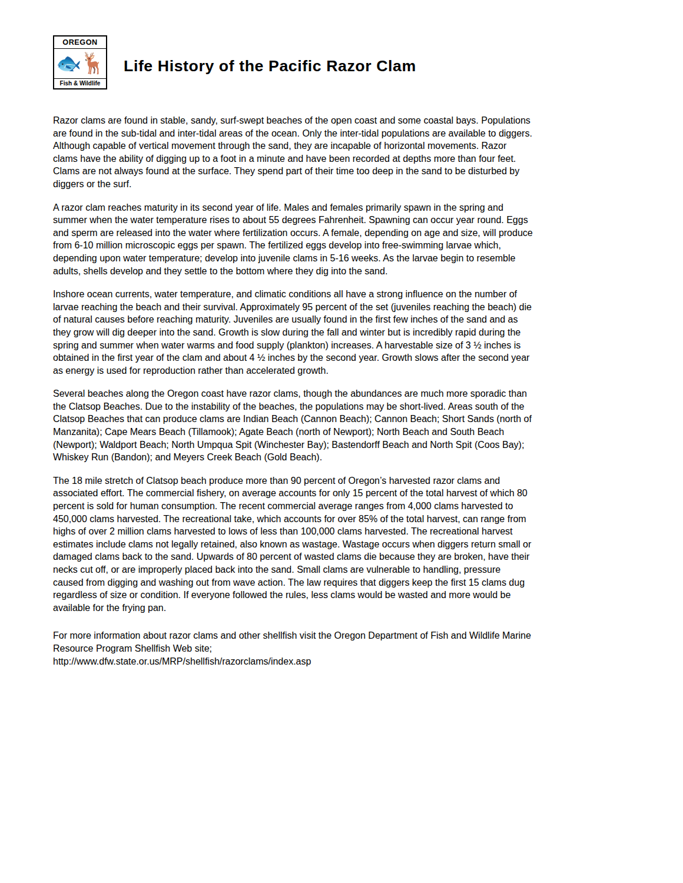OREGON
🐟🦌
Fish & Wildlife
Life History of the Pacific Razor Clam
Razor clams are found in stable, sandy, surf-swept beaches of the open coast and some coastal bays. Populations are found in the sub-tidal and inter-tidal areas of the ocean. Only the inter-tidal populations are available to diggers. Although capable of vertical movement through the sand, they are incapable of horizontal movements. Razor clams have the ability of digging up to a foot in a minute and have been recorded at depths more than four feet. Clams are not always found at the surface. They spend part of their time too deep in the sand to be disturbed by diggers or the surf.
A razor clam reaches maturity in its second year of life. Males and females primarily spawn in the spring and summer when the water temperature rises to about 55 degrees Fahrenheit. Spawning can occur year round. Eggs and sperm are released into the water where fertilization occurs. A female, depending on age and size, will produce from 6-10 million microscopic eggs per spawn. The fertilized eggs develop into free-swimming larvae which, depending upon water temperature; develop into juvenile clams in 5-16 weeks. As the larvae begin to resemble adults, shells develop and they settle to the bottom where they dig into the sand.
Inshore ocean currents, water temperature, and climatic conditions all have a strong influence on the number of larvae reaching the beach and their survival. Approximately 95 percent of the set (juveniles reaching the beach) die of natural causes before reaching maturity. Juveniles are usually found in the first few inches of the sand and as they grow will dig deeper into the sand. Growth is slow during the fall and winter but is incredibly rapid during the spring and summer when water warms and food supply (plankton) increases. A harvestable size of 3 ½ inches is obtained in the first year of the clam and about 4 ½ inches by the second year. Growth slows after the second year as energy is used for reproduction rather than accelerated growth.
Several beaches along the Oregon coast have razor clams, though the abundances are much more sporadic than the Clatsop Beaches. Due to the instability of the beaches, the populations may be short-lived. Areas south of the Clatsop Beaches that can produce clams are Indian Beach (Cannon Beach); Cannon Beach; Short Sands (north of Manzanita); Cape Mears Beach (Tillamook); Agate Beach (north of Newport); North Beach and South Beach (Newport); Waldport Beach; North Umpqua Spit (Winchester Bay); Bastendorff Beach and North Spit (Coos Bay); Whiskey Run (Bandon); and Meyers Creek Beach (Gold Beach).
The 18 mile stretch of Clatsop beach produce more than 90 percent of Oregon’s harvested razor clams and associated effort. The commercial fishery, on average accounts for only 15 percent of the total harvest of which 80 percent is sold for human consumption. The recent commercial average ranges from 4,000 clams harvested to 450,000 clams harvested. The recreational take, which accounts for over 85% of the total harvest, can range from highs of over 2 million clams harvested to lows of less than 100,000 clams harvested. The recreational harvest estimates include clams not legally retained, also known as wastage. Wastage occurs when diggers return small or damaged clams back to the sand. Upwards of 80 percent of wasted clams die because they are broken, have their necks cut off, or are improperly placed back into the sand. Small clams are vulnerable to handling, pressure caused from digging and washing out from wave action. The law requires that diggers keep the first 15 clams dug regardless of size or condition. If everyone followed the rules, less clams would be wasted and more would be available for the frying pan.
For more information about razor clams and other shellfish visit the Oregon Department of Fish and Wildlife Marine Resource Program Shellfish Web site;
http://www.dfw.state.or.us/MRP/shellfish/razorclams/index.asp